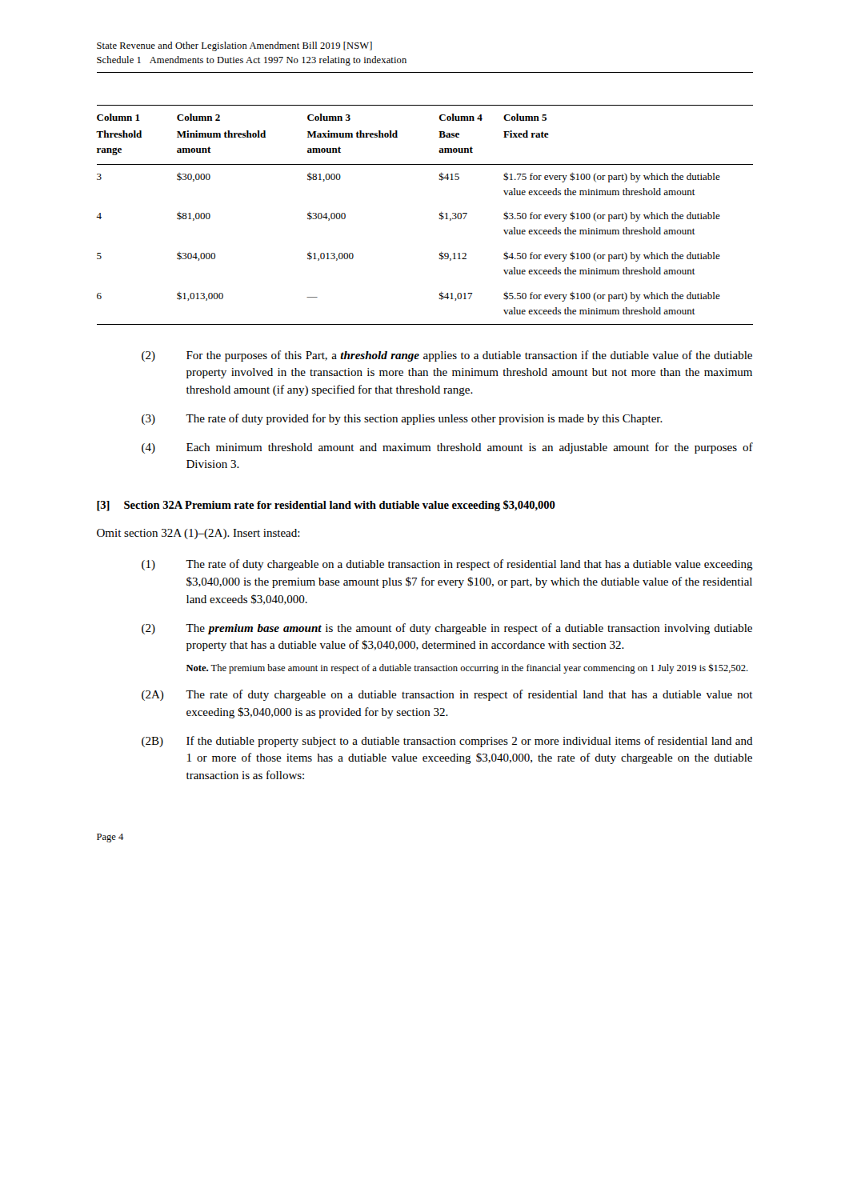State Revenue and Other Legislation Amendment Bill 2019 [NSW]
Schedule 1 Amendments to Duties Act 1997 No 123 relating to indexation
| Column 1 | Column 2 | Column 3 | Column 4 | Column 5 |
| --- | --- | --- | --- | --- |
| Threshold range | Minimum threshold amount | Maximum threshold amount | Base amount | Fixed rate |
| 3 | $30,000 | $81,000 | $415 | $1.75 for every $100 (or part) by which the dutiable value exceeds the minimum threshold amount |
| 4 | $81,000 | $304,000 | $1,307 | $3.50 for every $100 (or part) by which the dutiable value exceeds the minimum threshold amount |
| 5 | $304,000 | $1,013,000 | $9,112 | $4.50 for every $100 (or part) by which the dutiable value exceeds the minimum threshold amount |
| 6 | $1,013,000 | — | $41,017 | $5.50 for every $100 (or part) by which the dutiable value exceeds the minimum threshold amount |
(2) For the purposes of this Part, a threshold range applies to a dutiable transaction if the dutiable value of the dutiable property involved in the transaction is more than the minimum threshold amount but not more than the maximum threshold amount (if any) specified for that threshold range.
(3) The rate of duty provided for by this section applies unless other provision is made by this Chapter.
(4) Each minimum threshold amount and maximum threshold amount is an adjustable amount for the purposes of Division 3.
[3] Section 32A Premium rate for residential land with dutiable value exceeding $3,040,000
Omit section 32A (1)–(2A). Insert instead:
(1) The rate of duty chargeable on a dutiable transaction in respect of residential land that has a dutiable value exceeding $3,040,000 is the premium base amount plus $7 for every $100, or part, by which the dutiable value of the residential land exceeds $3,040,000.
(2) The premium base amount is the amount of duty chargeable in respect of a dutiable transaction involving dutiable property that has a dutiable value of $3,040,000, determined in accordance with section 32.
Note. The premium base amount in respect of a dutiable transaction occurring in the financial year commencing on 1 July 2019 is $152,502.
(2A) The rate of duty chargeable on a dutiable transaction in respect of residential land that has a dutiable value not exceeding $3,040,000 is as provided for by section 32.
(2B) If the dutiable property subject to a dutiable transaction comprises 2 or more individual items of residential land and 1 or more of those items has a dutiable value exceeding $3,040,000, the rate of duty chargeable on the dutiable transaction is as follows:
Page 4